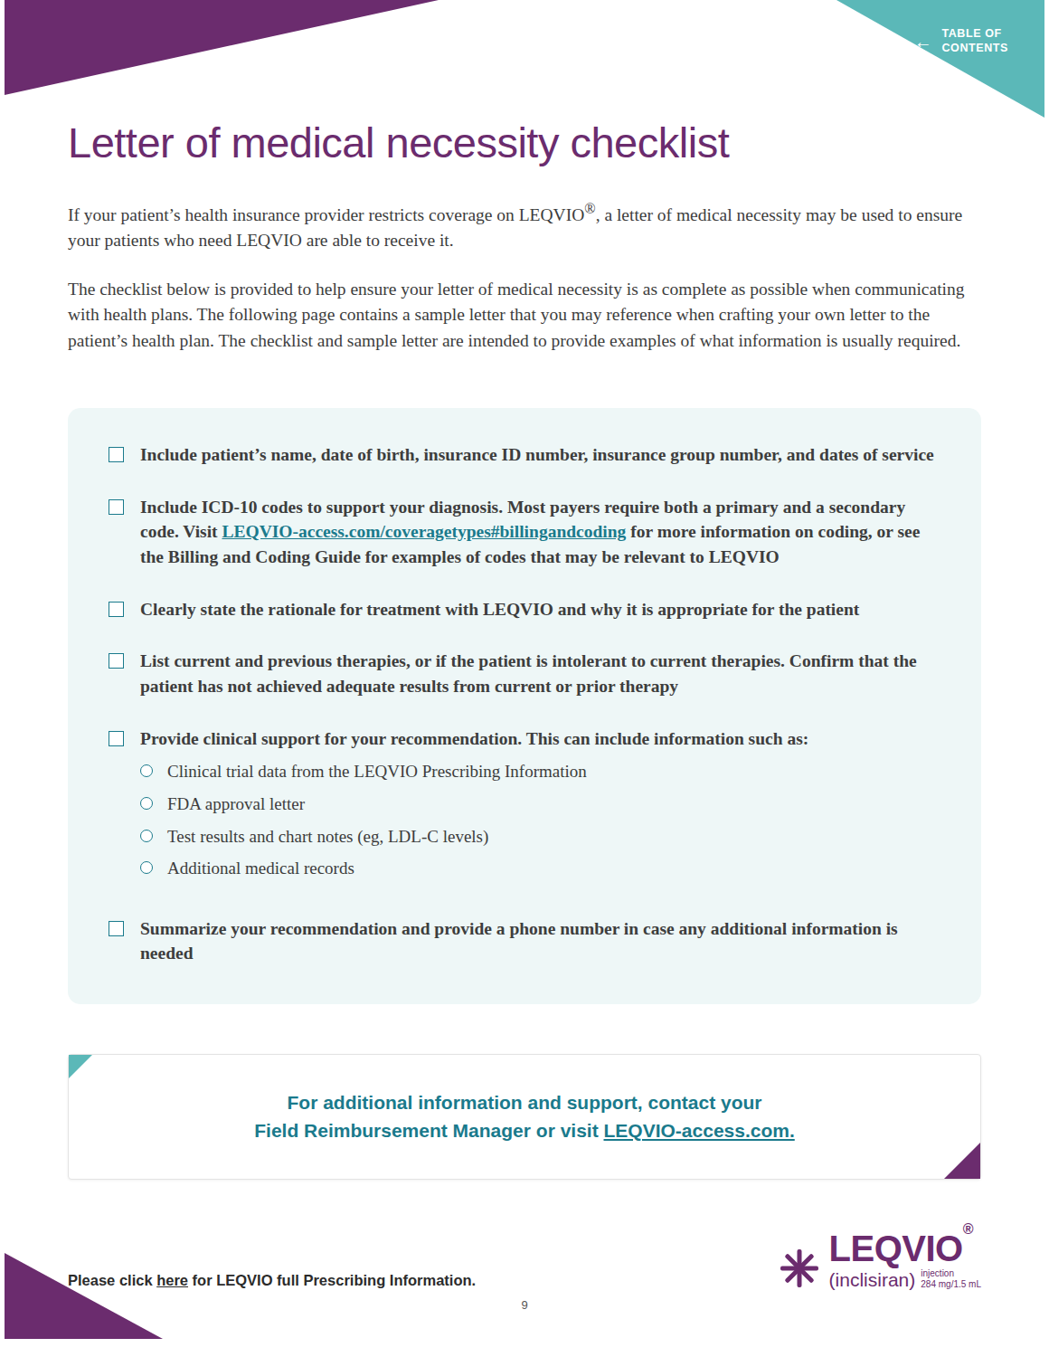←TABLE OF
CONTENTS
Letter of medical necessity checklist
If your patient’s health insurance provider restricts coverage on LEQVIO®, a letter of medical necessity may be used to ensure your patients who need LEQVIO are able to receive it.
The checklist below is provided to help ensure your letter of medical necessity is as complete as possible when communicating with health plans. The following page contains a sample letter that you may reference when crafting your own letter to the patient’s health plan. The checklist and sample letter are intended to provide examples of what information is usually required.
Include patient’s name, date of birth, insurance ID number, insurance group number, and dates of service
Include ICD-10 codes to support your diagnosis. Most payers require both a primary and a secondary code. Visit LEQVIO-access.com/coveragetypes#billingandcoding for more information on coding, or see the Billing and Coding Guide for examples of codes that may be relevant to LEQVIO
Clearly state the rationale for treatment with LEQVIO and why it is appropriate for the patient
List current and previous therapies, or if the patient is intolerant to current therapies. Confirm that the patient has not achieved adequate results from current or prior therapy
Provide clinical support for your recommendation. This can include information such as:
Clinical trial data from the LEQVIO Prescribing Information
FDA approval letter
Test results and chart notes (eg, LDL-C levels)
Additional medical records
Summarize your recommendation and provide a phone number in case any additional information is needed
For additional information and support, contact your
Field Reimbursement Manager or visit LEQVIO-access.com.
Please click here for LEQVIO full Prescribing Information.
LEQVIO®
(inclisiran) injection
284 mg/1.5 mL
9